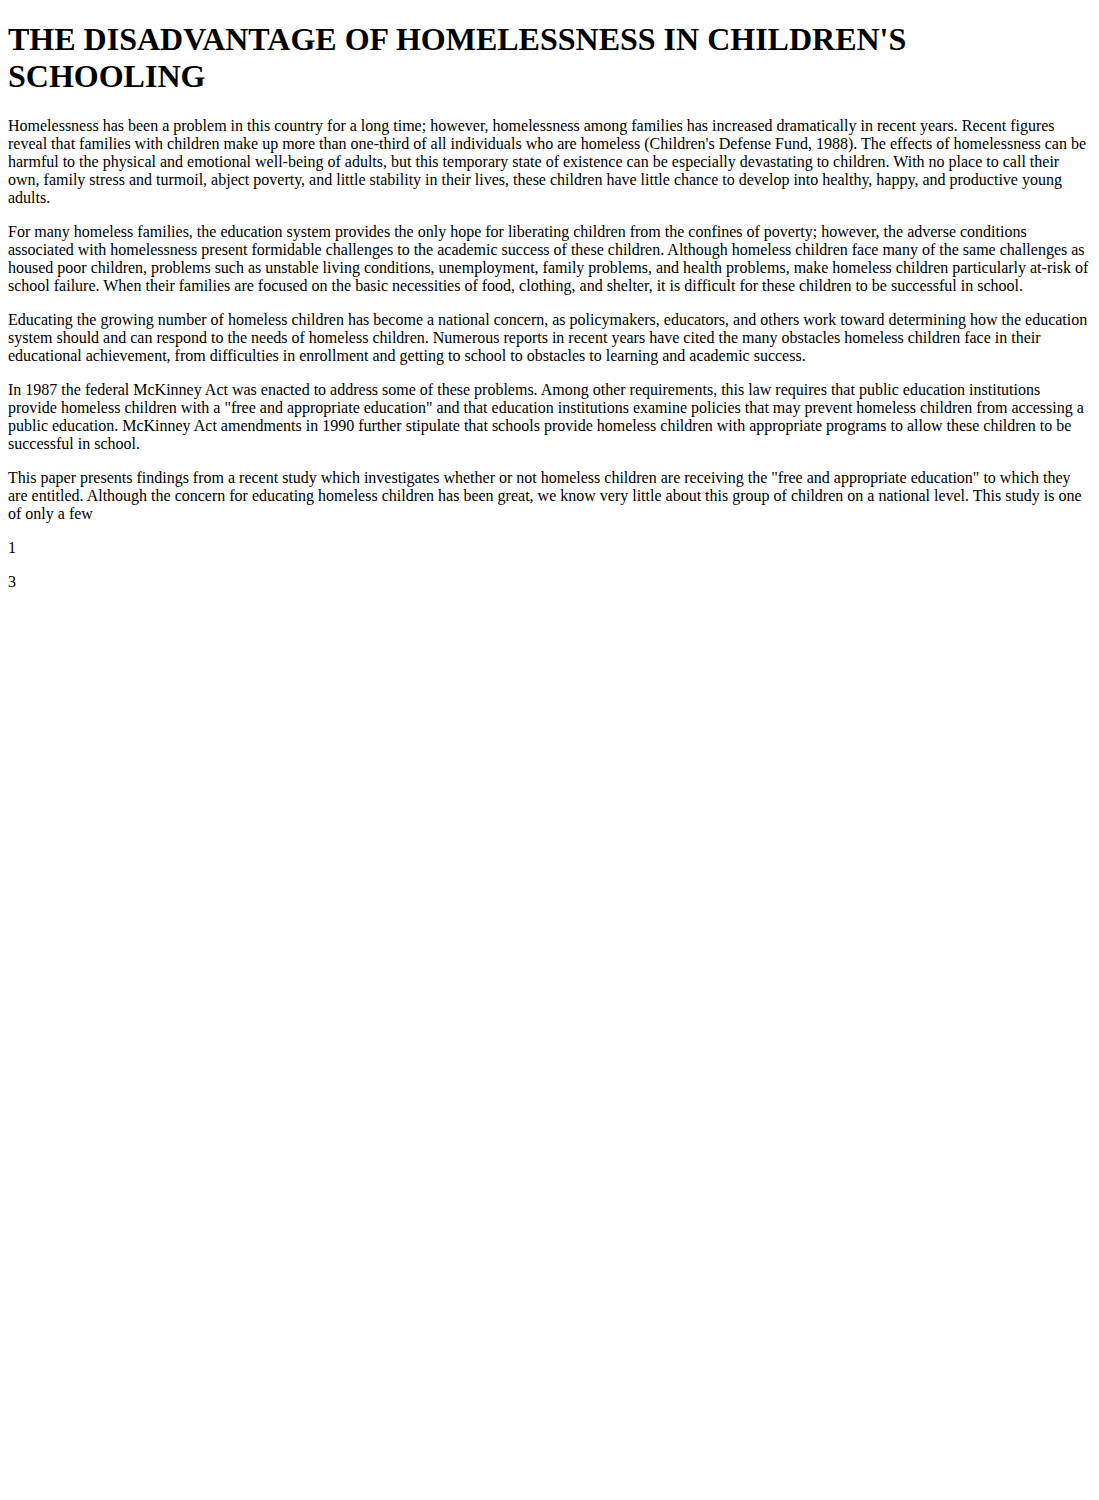THE DISADVANTAGE OF HOMELESSNESS IN CHILDREN'S SCHOOLING
Homelessness has been a problem in this country for a long time; however, homelessness among families has increased dramatically in recent years. Recent figures reveal that families with children make up more than one-third of all individuals who are homeless (Children's Defense Fund, 1988). The effects of homelessness can be harmful to the physical and emotional well-being of adults, but this temporary state of existence can be especially devastating to children. With no place to call their own, family stress and turmoil, abject poverty, and little stability in their lives, these children have little chance to develop into healthy, happy, and productive young adults.
For many homeless families, the education system provides the only hope for liberating children from the confines of poverty; however, the adverse conditions associated with homelessness present formidable challenges to the academic success of these children. Although homeless children face many of the same challenges as housed poor children, problems such as unstable living conditions, unemployment, family problems, and health problems, make homeless children particularly at-risk of school failure. When their families are focused on the basic necessities of food, clothing, and shelter, it is difficult for these children to be successful in school.
Educating the growing number of homeless children has become a national concern, as policymakers, educators, and others work toward determining how the education system should and can respond to the needs of homeless children. Numerous reports in recent years have cited the many obstacles homeless children face in their educational achievement, from difficulties in enrollment and getting to school to obstacles to learning and academic success.
In 1987 the federal McKinney Act was enacted to address some of these problems. Among other requirements, this law requires that public education institutions provide homeless children with a "free and appropriate education" and that education institutions examine policies that may prevent homeless children from accessing a public education. McKinney Act amendments in 1990 further stipulate that schools provide homeless children with appropriate programs to allow these children to be successful in school.
This paper presents findings from a recent study which investigates whether or not homeless children are receiving the "free and appropriate education" to which they are entitled. Although the concern for educating homeless children has been great, we know very little about this group of children on a national level. This study is one of only a few
1
3